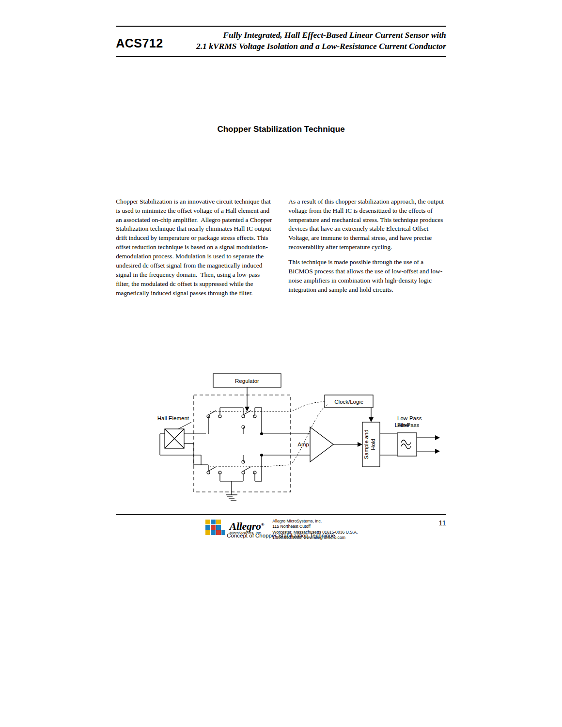ACS712
Fully Integrated, Hall Effect-Based Linear Current Sensor with
2.1 kVRMS Voltage Isolation and a Low-Resistance Current Conductor
Chopper Stabilization Technique
Chopper Stabilization is an innovative circuit technique that is used to minimize the offset voltage of a Hall element and an associated on-chip amplifier. Allegro patented a Chopper Stabilization technique that nearly eliminates Hall IC output drift induced by temperature or package stress effects. This offset reduction technique is based on a signal modulation-demodulation process. Modulation is used to separate the undesired dc offset signal from the magnetically induced signal in the frequency domain. Then, using a low-pass filter, the modulated dc offset is suppressed while the magnetically induced signal passes through the filter.
As a result of this chopper stabilization approach, the output voltage from the Hall IC is desensitized to the effects of temperature and mechanical stress. This technique produces devices that have an extremely stable Electrical Offset Voltage, are immune to thermal stress, and have precise recoverability after temperature cycling.
This technique is made possible through the use of a BiCMOS process that allows the use of low-offset and low-noise amplifiers in combination with high-density logic integration and sample and hold circuits.
Regulator Hall Element Amp Sample and Hold Clock/Logic Low-Pass x Low-Pass Filter
Concept of Chopper Stabilization Technique
Allegro®
MicroSystems, Inc.
Allegro MicroSystems, Inc.
115 Northeast Cutoff
Worcester, Massachusetts 01615-0036 U.S.A.
1.508.853.5000; www.allegromicro.com
11